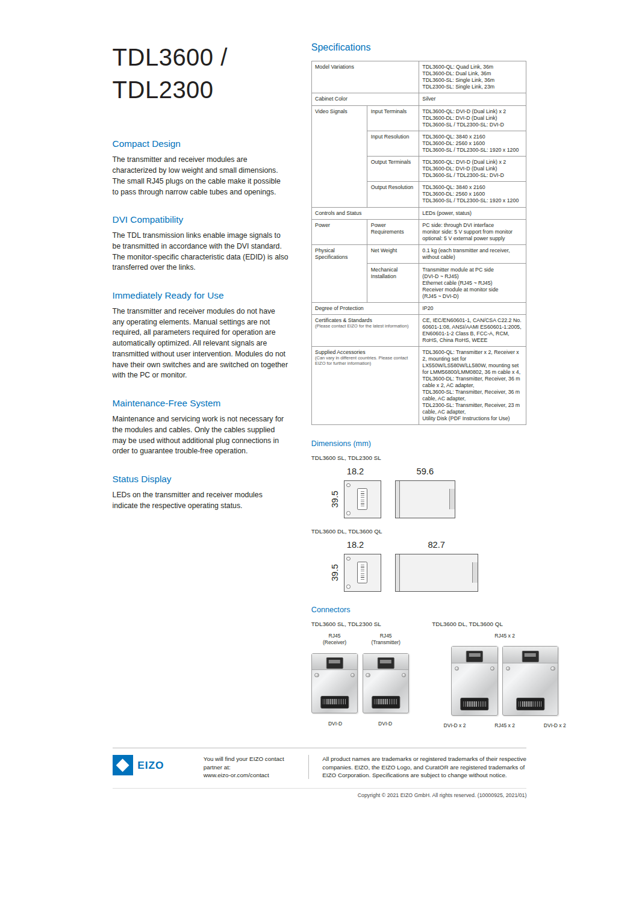TDL3600 / TDL2300
Compact Design
The transmitter and receiver modules are characterized by low weight and small dimensions. The small RJ45 plugs on the cable make it possible to pass through narrow cable tubes and openings.
DVI Compatibility
The TDL transmission links enable image signals to be transmitted in accordance with the DVI standard. The monitor-specific characteristic data (EDID) is also transferred over the links.
Immediately Ready for Use
The transmitter and receiver modules do not have any operating elements. Manual settings are not required, all parameters required for operation are automatically optimized. All relevant signals are transmitted without user intervention. Modules do not have their own switches and are switched on together with the PC or monitor.
Maintenance-Free System
Maintenance and servicing work is not necessary for the modules and cables. Only the cables supplied may be used without additional plug connections in order to guarantee trouble-free operation.
Status Display
LEDs on the transmitter and receiver modules indicate the respective operating status.
Specifications
| Model Variations | TDL3600-QL: Quad Link, 36m TDL3600-DL: Dual Link, 36m TDL3600-SL: Single Link, 36m TDL2300-SL: Single Link, 23m |
| Cabinet Color | Silver |
| Video Signals | Input Terminals | TDL3600-QL: DVI-D (Dual Link) x 2 TDL3600-DL: DVI-D (Dual Link) TDL3600-SL / TDL2300-SL: DVI-D |
| Input Resolution | TDL3600-QL: 3840 x 2160 TDL3600-DL: 2560 x 1600 TDL3600-SL / TDL2300-SL: 1920 x 1200 |
| Output Terminals | TDL3600-QL: DVI-D (Dual Link) x 2 TDL3600-DL: DVI-D (Dual Link) TDL3600-SL / TDL2300-SL: DVI-D |
| Output Resolution | TDL3600-QL: 3840 x 2160 TDL3600-DL: 2560 x 1600 TDL3600-SL / TDL2300-SL: 1920 x 1200 |
| Controls and Status | LEDs (power, status) |
| Power | Power Requirements | PC side: through DVI interface monitor side: 5 V support from monitor optional: 5 V external power supply |
| Physical Specifications | Net Weight | 0.1 kg (each transmitter and receiver, without cable) |
| Mechanical Installation | Transmitter module at PC side (DVI-D ~ RJ45) Ethernet cable (RJ45 ~ RJ45) Receiver module at monitor side (RJ45 ~ DVI-D) |
| Degree of Protection | IP20 |
| Certificates & Standards (Please contact EIZO for the latest information) | CE, IEC/EN60601-1, CAN/CSA C22.2 No. 60601-1:08, ANSI/AAMI ES60601-1:2005, EN60601-1-2 Class B, FCC-A, RCM, RoHS, China RoHS, WEEE |
| Supplied Accessories (Can vary in different countries. Please contact EIZO for further information) | TDL3600-QL: Transmitter x 2, Receiver x 2, mounting set for LX550W/LS580W/LL580W, mounting set for LMM56800/LMM0802, 36 m cable x 4, TDL3600-DL: Transmitter, Receiver, 36 m cable x 2, AC adapter, TDL3600-SL: Transmitter, Receiver, 36 m cable, AC adapter, TDL2300-SL: Transmitter, Receiver, 23 m cable, AC adapter, Utility Disk (PDF Instructions for Use) |
Dimensions (mm)
TDL3600 SL, TDL2300 SL
18.2
39.5
59.6
TDL3600 DL, TDL3600 QL
18.2
39.5
82.7
Connectors
TDL3600 SL, TDL2300 SL
RJ45
(Receiver) RJ45
(Transmitter)
DVI-D DVI-D
TDL3600 DL, TDL3600 QL
RJ45 x 2
DVI-D x 2 RJ45 x 2 DVI-D x 2
EIZO
You will find your EIZO contact partner at:
www.eizo-or.com/contact
All product names are trademarks or registered trademarks of their respective companies. EIZO, the EIZO Logo, and CuratOR are registered trademarks of EIZO Corporation. Specifications are subject to change without notice.
Copyright © 2021 EIZO GmbH. All rights reserved. (10000925, 2021/01)